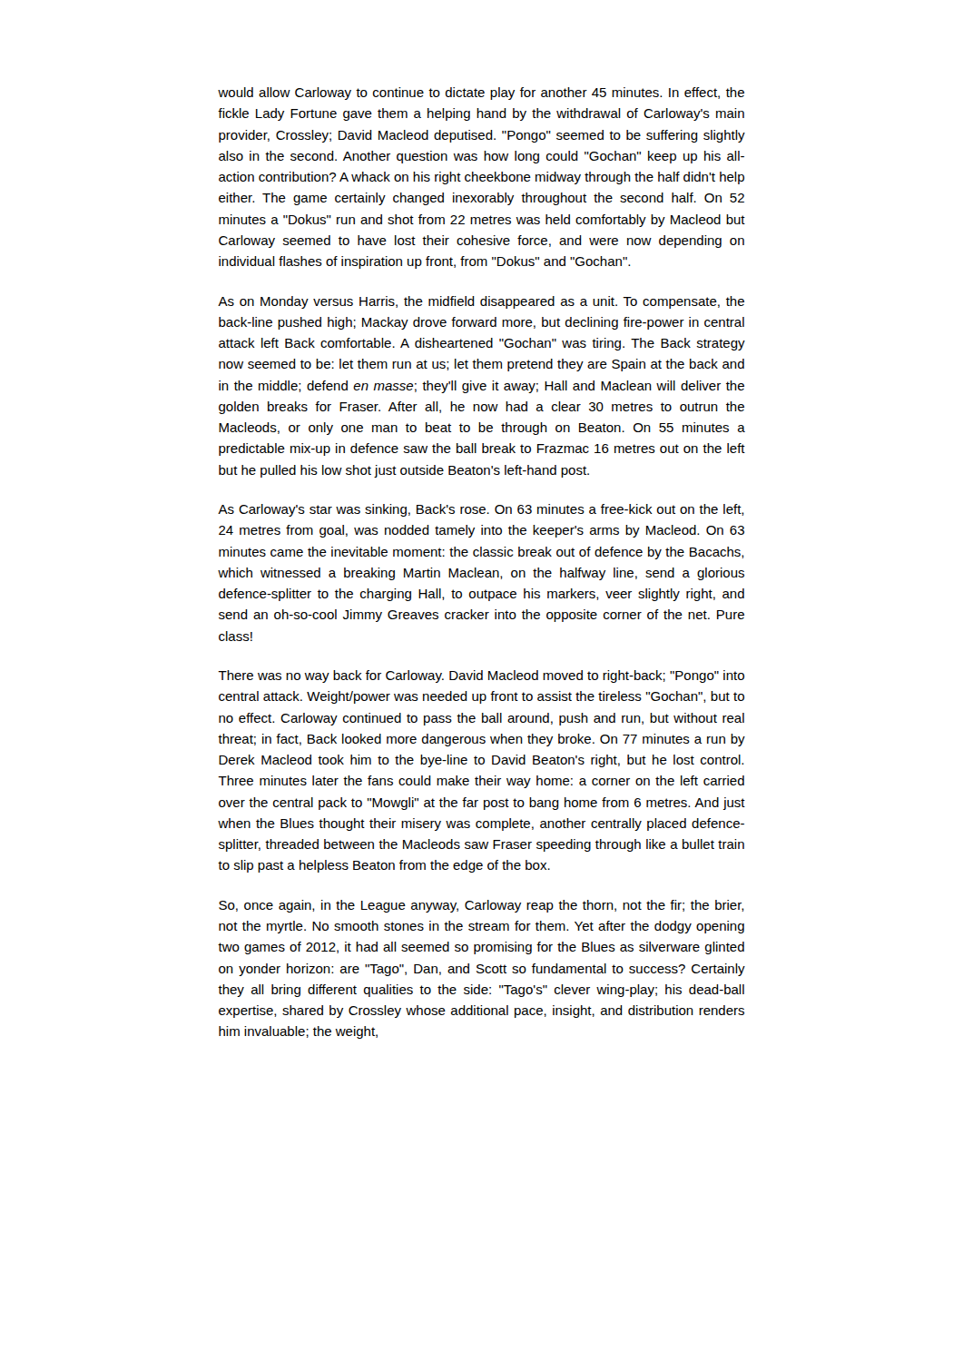would allow Carloway to continue to dictate play for another 45 minutes. In effect, the fickle Lady Fortune gave them a helping hand by the withdrawal of Carloway's main provider, Crossley; David Macleod deputised. "Pongo" seemed to be suffering slightly also in the second. Another question was how long could "Gochan" keep up his all-action contribution? A whack on his right cheekbone midway through the half didn't help either. The game certainly changed inexorably throughout the second half. On 52 minutes a "Dokus" run and shot from 22 metres was held comfortably by Macleod but Carloway seemed to have lost their cohesive force, and were now depending on individual flashes of inspiration up front, from "Dokus" and "Gochan".
As on Monday versus Harris, the midfield disappeared as a unit. To compensate, the back-line pushed high; Mackay drove forward more, but declining fire-power in central attack left Back comfortable. A disheartened "Gochan" was tiring. The Back strategy now seemed to be: let them run at us; let them pretend they are Spain at the back and in the middle; defend en masse; they'll give it away; Hall and Maclean will deliver the golden breaks for Fraser. After all, he now had a clear 30 metres to outrun the Macleods, or only one man to beat to be through on Beaton. On 55 minutes a predictable mix-up in defence saw the ball break to Frazmac 16 metres out on the left but he pulled his low shot just outside Beaton's left-hand post.
As Carloway's star was sinking, Back's rose. On 63 minutes a free-kick out on the left, 24 metres from goal, was nodded tamely into the keeper's arms by Macleod. On 63 minutes came the inevitable moment: the classic break out of defence by the Bacachs, which witnessed a breaking Martin Maclean, on the halfway line, send a glorious defence-splitter to the charging Hall, to outpace his markers, veer slightly right, and send an oh-so-cool Jimmy Greaves cracker into the opposite corner of the net. Pure class!
There was no way back for Carloway. David Macleod moved to right-back; "Pongo" into central attack. Weight/power was needed up front to assist the tireless "Gochan", but to no effect. Carloway continued to pass the ball around, push and run, but without real threat; in fact, Back looked more dangerous when they broke. On 77 minutes a run by Derek Macleod took him to the bye-line to David Beaton's right, but he lost control. Three minutes later the fans could make their way home: a corner on the left carried over the central pack to "Mowgli" at the far post to bang home from 6 metres. And just when the Blues thought their misery was complete, another centrally placed defence-splitter, threaded between the Macleods saw Fraser speeding through like a bullet train to slip past a helpless Beaton from the edge of the box.
So, once again, in the League anyway, Carloway reap the thorn, not the fir; the brier, not the myrtle. No smooth stones in the stream for them. Yet after the dodgy opening two games of 2012, it had all seemed so promising for the Blues as silverware glinted on yonder horizon: are "Tago", Dan, and Scott so fundamental to success? Certainly they all bring different qualities to the side: "Tago's" clever wing-play; his dead-ball expertise, shared by Crossley whose additional pace, insight, and distribution renders him invaluable; the weight,